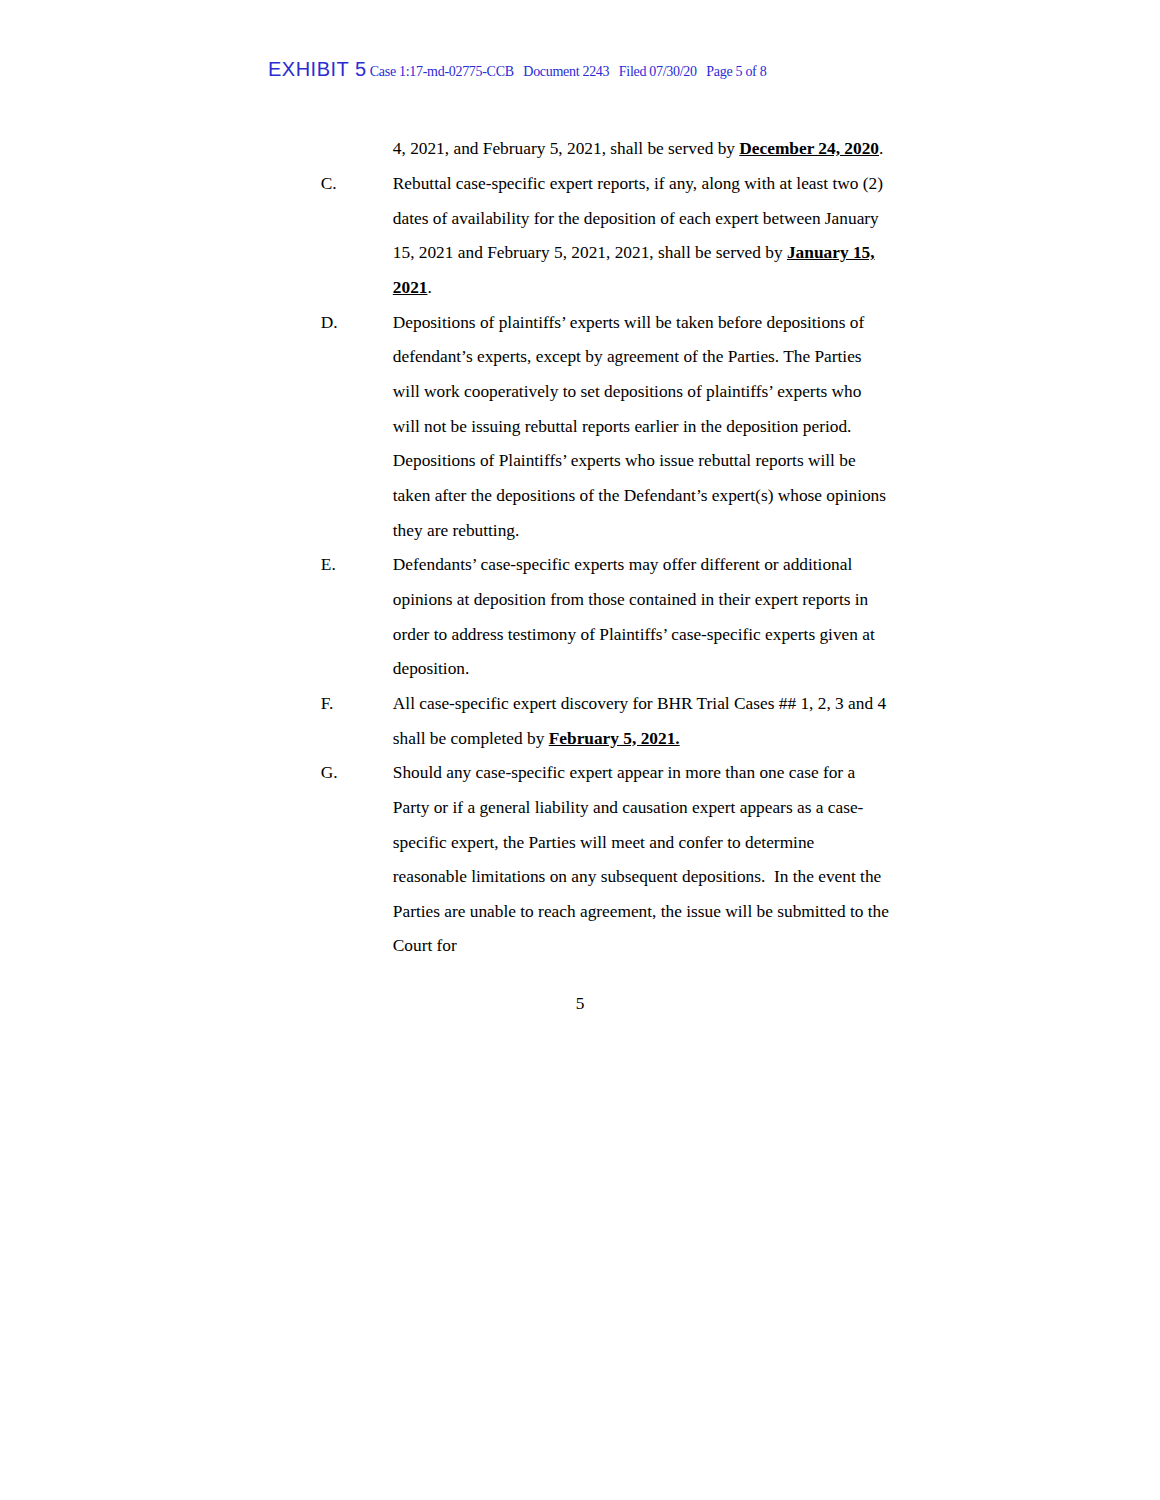EXHIBIT 5 Case 1:17-md-02775-CCB Document 2243 Filed 07/30/20 Page 5 of 8
4, 2021, and February 5, 2021, shall be served by December 24, 2020.
C. Rebuttal case-specific expert reports, if any, along with at least two (2) dates of availability for the deposition of each expert between January 15, 2021 and February 5, 2021, 2021, shall be served by January 15, 2021.
D. Depositions of plaintiffs’ experts will be taken before depositions of defendant’s experts, except by agreement of the Parties. The Parties will work cooperatively to set depositions of plaintiffs’ experts who will not be issuing rebuttal reports earlier in the deposition period. Depositions of Plaintiffs’ experts who issue rebuttal reports will be taken after the depositions of the Defendant’s expert(s) whose opinions they are rebutting.
E. Defendants’ case-specific experts may offer different or additional opinions at deposition from those contained in their expert reports in order to address testimony of Plaintiffs’ case-specific experts given at deposition.
F. All case-specific expert discovery for BHR Trial Cases ## 1, 2, 3 and 4 shall be completed by February 5, 2021.
G. Should any case-specific expert appear in more than one case for a Party or if a general liability and causation expert appears as a case-specific expert, the Parties will meet and confer to determine reasonable limitations on any subsequent depositions. In the event the Parties are unable to reach agreement, the issue will be submitted to the Court for
5